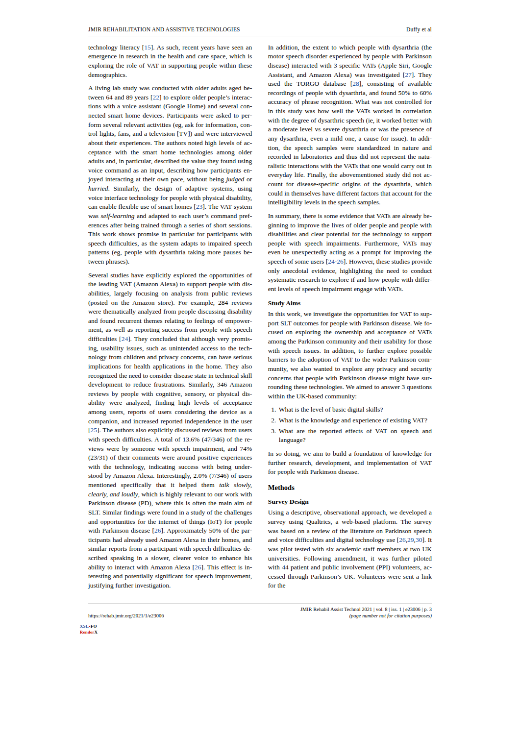JMIR Rehabilitation and Assistive Technologies Duffy et al
technology literacy [15]. As such, recent years have seen an emergence in research in the health and care space, which is exploring the role of VAT in supporting people within these demographics.
A living lab study was conducted with older adults aged between 64 and 89 years [22] to explore older people’s interactions with a voice assistant (Google Home) and several connected smart home devices. Participants were asked to perform several relevant activities (eg, ask for information, control lights, fans, and a television [TV]) and were interviewed about their experiences. The authors noted high levels of acceptance with the smart home technologies among older adults and, in particular, described the value they found using voice command as an input, describing how participants enjoyed interacting at their own pace, without being judged or hurried. Similarly, the design of adaptive systems, using voice interface technology for people with physical disability, can enable flexible use of smart homes [23]. The VAT system was self-learning and adapted to each user’s command preferences after being trained through a series of short sessions. This work shows promise in particular for participants with speech difficulties, as the system adapts to impaired speech patterns (eg, people with dysarthria taking more pauses between phrases).
Several studies have explicitly explored the opportunities of the leading VAT (Amazon Alexa) to support people with disabilities, largely focusing on analysis from public reviews (posted on the Amazon store). For example, 284 reviews were thematically analyzed from people discussing disability and found recurrent themes relating to feelings of empowerment, as well as reporting success from people with speech difficulties [24]. They concluded that although very promising, usability issues, such as unintended access to the technology from children and privacy concerns, can have serious implications for health applications in the home. They also recognized the need to consider disease state in technical skill development to reduce frustrations. Similarly, 346 Amazon reviews by people with cognitive, sensory, or physical disability were analyzed, finding high levels of acceptance among users, reports of users considering the device as a companion, and increased reported independence in the user [25]. The authors also explicitly discussed reviews from users with speech difficulties. A total of 13.6% (47/346) of the reviews were by someone with speech impairment, and 74% (23/31) of their comments were around positive experiences with the technology, indicating success with being understood by Amazon Alexa. Interestingly, 2.0% (7/346) of users mentioned specifically that it helped them talk slowly, clearly, and loudly, which is highly relevant to our work with Parkinson disease (PD), where this is often the main aim of SLT. Similar findings were found in a study of the challenges and opportunities for the internet of things (IoT) for people with Parkinson disease [26]. Approximately 50% of the participants had already used Amazon Alexa in their homes, and similar reports from a participant with speech difficulties described speaking in a slower, clearer voice to enhance his ability to interact with Amazon Alexa [26]. This effect is interesting and potentially significant for speech improvement, justifying further investigation.
In addition, the extent to which people with dysarthria (the motor speech disorder experienced by people with Parkinson disease) interacted with 3 specific VATs (Apple Siri, Google Assistant, and Amazon Alexa) was investigated [27]. They used the TORGO database [28], consisting of available recordings of people with dysarthria, and found 50% to 60% accuracy of phrase recognition. What was not controlled for in this study was how well the VATs worked in correlation with the degree of dysarthric speech (ie, it worked better with a moderate level vs severe dysarthria or was the presence of any dysarthria, even a mild one, a cause for issue). In addition, the speech samples were standardized in nature and recorded in laboratories and thus did not represent the naturalistic interactions with the VATs that one would carry out in everyday life. Finally, the abovementioned study did not account for disease-specific origins of the dysarthria, which could in themselves have different factors that account for the intelligibility levels in the speech samples.
In summary, there is some evidence that VATs are already beginning to improve the lives of older people and people with disabilities and clear potential for the technology to support people with speech impairments. Furthermore, VATs may even be unexpectedly acting as a prompt for improving the speech of some users [24-26]. However, these studies provide only anecdotal evidence, highlighting the need to conduct systematic research to explore if and how people with different levels of speech impairment engage with VATs.
Study Aims
In this work, we investigate the opportunities for VAT to support SLT outcomes for people with Parkinson disease. We focused on exploring the ownership and acceptance of VATs among the Parkinson community and their usability for those with speech issues. In addition, to further explore possible barriers to the adoption of VAT to the wider Parkinson community, we also wanted to explore any privacy and security concerns that people with Parkinson disease might have surrounding these technologies. We aimed to answer 3 questions within the UK-based community:
What is the level of basic digital skills?
What is the knowledge and experience of existing VAT?
What are the reported effects of VAT on speech and language?
In so doing, we aim to build a foundation of knowledge for further research, development, and implementation of VAT for people with Parkinson disease.
Methods
Survey Design
Using a descriptive, observational approach, we developed a survey using Qualtrics, a web-based platform. The survey was based on a review of the literature on Parkinson speech and voice difficulties and digital technology use [26,29,30]. It was pilot tested with six academic staff members at two UK universities. Following amendment, it was further piloted with 44 patient and public involvement (PPI) volunteers, accessed through Parkinson’s UK. Volunteers were sent a link for the
https://rehab.jmir.org/2021/1/e23006
JMIR Rehabil Assist Technol 2021 | vol. 8 | iss. 1 | e23006 | p. 3
(page number not for citation purposes)
XSL•FO
Render X